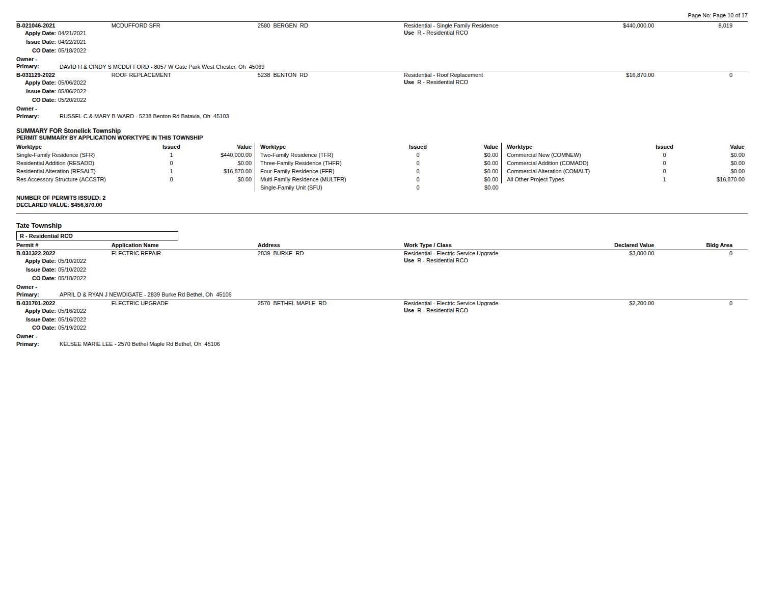Page No: Page 10 of 17
| B-021046-2021 | MCDUFFORD SFR | 2580 BERGEN RD | Residential - Single Family Residence | $440,000.00 | 8,019 |
| Apply Date: 04/21/2021 | | | Use R - Residential RCO | | |
| Issue Date: 04/22/2021 | |
| CO Date: 05/18/2022 | |
| Owner - Primary: DAVID H & CINDY S MCDUFFORD - 8057 W Gate Park West Chester, Oh 45069 |
| B-031129-2022 | ROOF REPLACEMENT | 5238 BENTON RD | Residential - Roof Replacement | $16,870.00 | 0 |
| Apply Date: 05/06/2022 | | | Use R - Residential RCO | | |
| Issue Date: 05/06/2022 | |
| CO Date: 05/20/2022 | |
| Owner - Primary: RUSSEL C & MARY B WARD - 5238 Benton Rd Batavia, Oh 45103 |
SUMMARY FOR Stonelick Township
PERMIT SUMMARY BY APPLICATION WORKTYPE IN THIS TOWNSHIP
| Worktype | Issued | Value | Worktype | Issued | Value | Worktype | Issued | Value |
| Single-Family Residence (SFR) | 1 | $440,000.00 | Two-Family Residence (TFR) | 0 | $0.00 | Commercial New (COMNEW) | 0 | $0.00 |
| Residential Addition (RESADD) | 0 | $0.00 | Three-Family Residence (THFR) | 0 | $0.00 | Commercial Addition (COMADD) | 0 | $0.00 |
| Residential Alteration (RESALT) | 1 | $16,870.00 | Four-Family Residence (FFR) | 0 | $0.00 | Commercial Alteration (COMALT) | 0 | $0.00 |
| Res Accessory Structure (ACCSTR) | 0 | $0.00 | Multi-Family Residence (MULTFR) | 0 | $0.00 | All Other Project Types | 1 | $16,870.00 |
| | Single-Family Unit (SFU) | 0 | $0.00 | |
NUMBER OF PERMITS ISSUED: 2
DECLARED VALUE: $456,870.00
Tate Township
R - Residential RCO
| Permit # | Application Name | Address | Work Type / Class | Declared Value | Bldg Area |
| B-031322-2022 | ELECTRIC REPAIR | 2839 BURKE RD | Residential - Electric Service Upgrade | $3,000.00 | 0 |
| Apply Date: 05/10/2022 | | | Use R - Residential RCO | | |
| Issue Date: 05/10/2022 | |
| CO Date: 05/18/2022 | |
| Owner - Primary: APRIL D & RYAN J NEWDIGATE - 2839 Burke Rd Bethel, Oh 45106 |
| B-031701-2022 | ELECTRIC UPGRADE | 2570 BETHEL MAPLE RD | Residential - Electric Service Upgrade | $2,200.00 | 0 |
| Apply Date: 05/16/2022 | | | Use R - Residential RCO | | |
| Issue Date: 05/16/2022 | |
| CO Date: 05/19/2022 | |
| Owner - Primary: KELSEE MARIE LEE - 2570 Bethel Maple Rd Bethel, Oh 45106 |